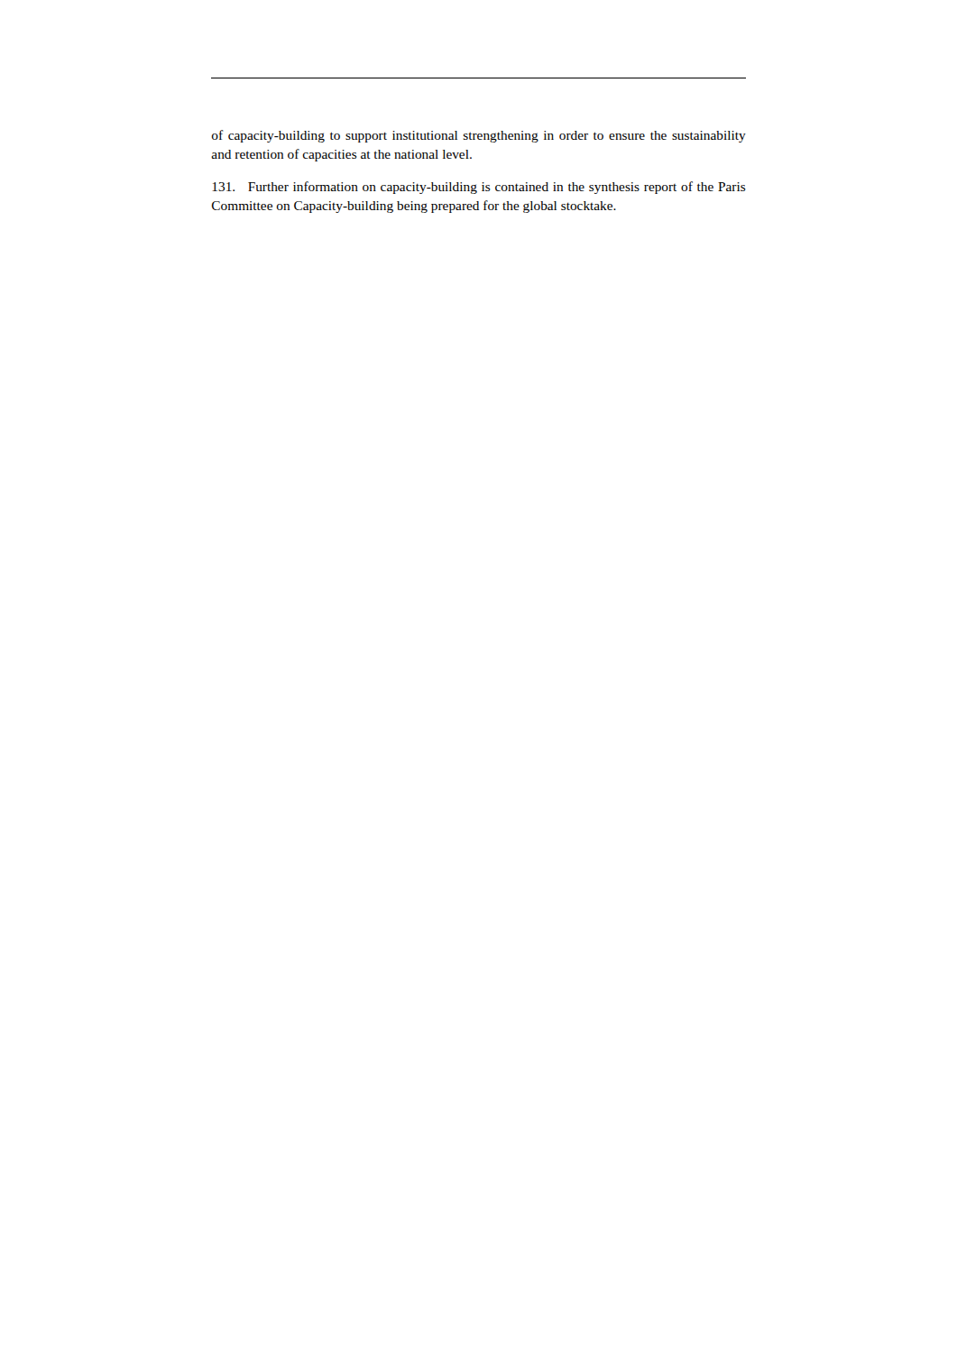of capacity-building to support institutional strengthening in order to ensure the sustainability and retention of capacities at the national level.
131. Further information on capacity-building is contained in the synthesis report of the Paris Committee on Capacity-building being prepared for the global stocktake.